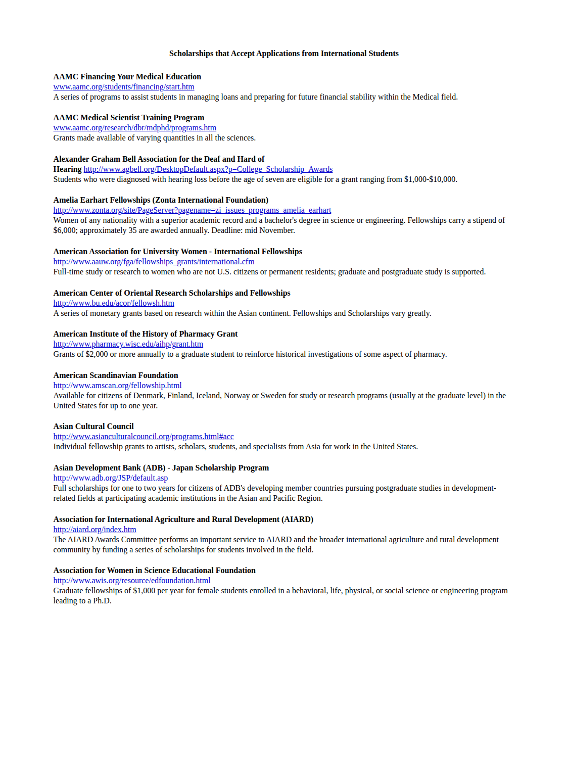Scholarships that Accept Applications from International Students
AAMC Financing Your Medical Education
www.aamc.org/students/financing/start.htm
A series of programs to assist students in managing loans and preparing for future financial stability within the Medical field.
AAMC Medical Scientist Training Program
www.aamc.org/research/dbr/mdphd/programs.htm
Grants made available of varying quantities in all the sciences.
Alexander Graham Bell Association for the Deaf and Hard of
Hearing http://www.agbell.org/DesktopDefault.aspx?p=College_Scholarship_Awards
Students who were diagnosed with hearing loss before the age of seven are eligible for a grant ranging from $1,000-$10,000.
Amelia Earhart Fellowships (Zonta International Foundation)
http://www.zonta.org/site/PageServer?pagename=zi_issues_programs_amelia_earhart
Women of any nationality with a superior academic record and a bachelor's degree in science or engineering. Fellowships carry a stipend of $6,000; approximately 35 are awarded annually. Deadline: mid November.
American Association for University Women - International Fellowships
http://www.aauw.org/fga/fellowships_grants/international.cfm
Full-time study or research to women who are not U.S. citizens or permanent residents; graduate and postgraduate study is supported.
American Center of Oriental Research Scholarships and Fellowships
http://www.bu.edu/acor/fellowsh.htm
A series of monetary grants based on research within the Asian continent. Fellowships and Scholarships vary greatly.
American Institute of the History of Pharmacy Grant
http://www.pharmacy.wisc.edu/aihp/grant.htm
Grants of $2,000 or more annually to a graduate student to reinforce historical investigations of some aspect of pharmacy.
American Scandinavian Foundation
http://www.amscan.org/fellowship.html
Available for citizens of Denmark, Finland, Iceland, Norway or Sweden for study or research programs (usually at the graduate level) in the United States for up to one year.
Asian Cultural Council
http://www.asianculturalcouncil.org/programs.html#acc
Individual fellowship grants to artists, scholars, students, and specialists from Asia for work in the United States.
Asian Development Bank (ADB) - Japan Scholarship Program
http://www.adb.org/JSP/default.asp
Full scholarships for one to two years for citizens of ADB's developing member countries pursuing postgraduate studies in development-related fields at participating academic institutions in the Asian and Pacific Region.
Association for International Agriculture and Rural Development (AIARD)
http://aiard.org/index.htm
The AIARD Awards Committee performs an important service to AIARD and the broader international agriculture and rural development community by funding a series of scholarships for students involved in the field.
Association for Women in Science Educational Foundation
http://www.awis.org/resource/edfoundation.html
Graduate fellowships of $1,000 per year for female students enrolled in a behavioral, life, physical, or social science or engineering program leading to a Ph.D.